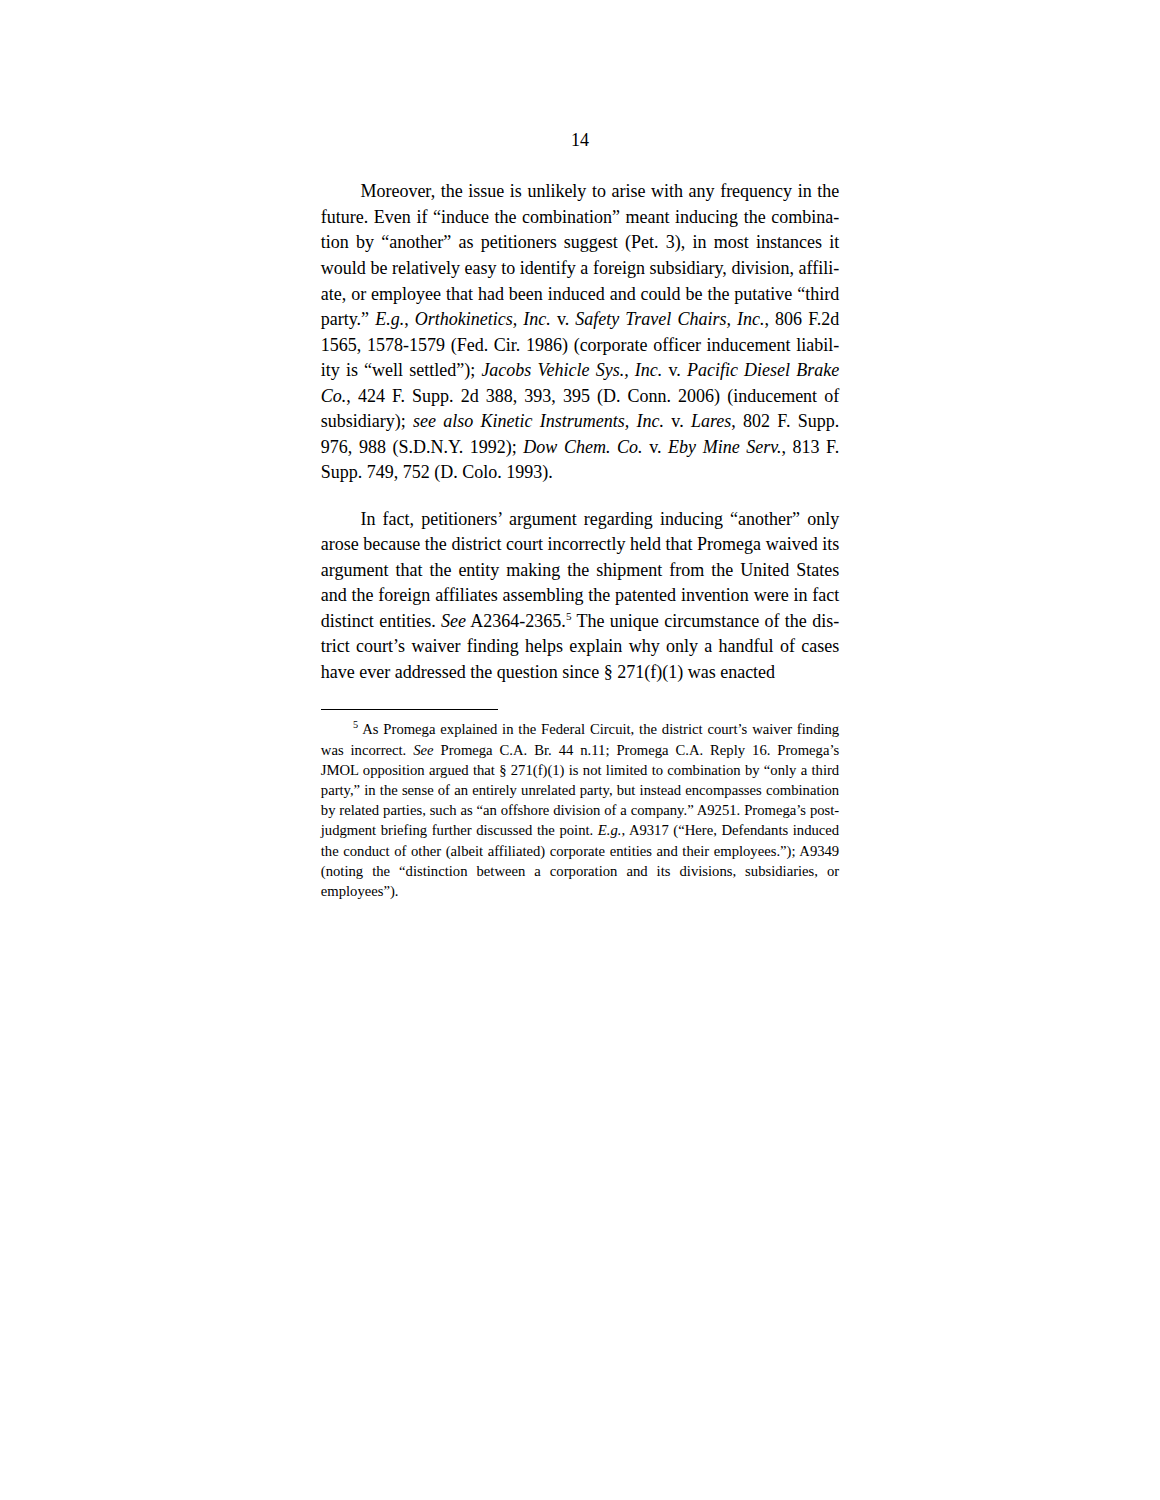14
Moreover, the issue is unlikely to arise with any frequency in the future. Even if “induce the combination” meant inducing the combination by “another” as petitioners suggest (Pet. 3), in most instances it would be relatively easy to identify a foreign subsidiary, division, affiliate, or employee that had been induced and could be the putative “third party.” E.g., Orthokinetics, Inc. v. Safety Travel Chairs, Inc., 806 F.2d 1565, 1578-1579 (Fed. Cir. 1986) (corporate officer inducement liability is “well settled”); Jacobs Vehicle Sys., Inc. v. Pacific Diesel Brake Co., 424 F. Supp. 2d 388, 393, 395 (D. Conn. 2006) (inducement of subsidiary); see also Kinetic Instruments, Inc. v. Lares, 802 F. Supp. 976, 988 (S.D.N.Y. 1992); Dow Chem. Co. v. Eby Mine Serv., 813 F. Supp. 749, 752 (D. Colo. 1993).
In fact, petitioners’ argument regarding inducing “another” only arose because the district court incorrectly held that Promega waived its argument that the entity making the shipment from the United States and the foreign affiliates assembling the patented invention were in fact distinct entities. See A2364-2365.5 The unique circumstance of the district court’s waiver finding helps explain why only a handful of cases have ever addressed the question since § 271(f)(1) was enacted
5 As Promega explained in the Federal Circuit, the district court’s waiver finding was incorrect. See Promega C.A. Br. 44 n.11; Promega C.A. Reply 16. Promega’s JMOL opposition argued that § 271(f)(1) is not limited to combination by “only a third party,” in the sense of an entirely unrelated party, but instead encompasses combination by related parties, such as “an offshore division of a company.” A9251. Promega’s post-judgment briefing further discussed the point. E.g., A9317 (“Here, Defendants induced the conduct of other (albeit affiliated) corporate entities and their employees.”); A9349 (noting the “distinction between a corporation and its divisions, subsidiaries, or employees”).